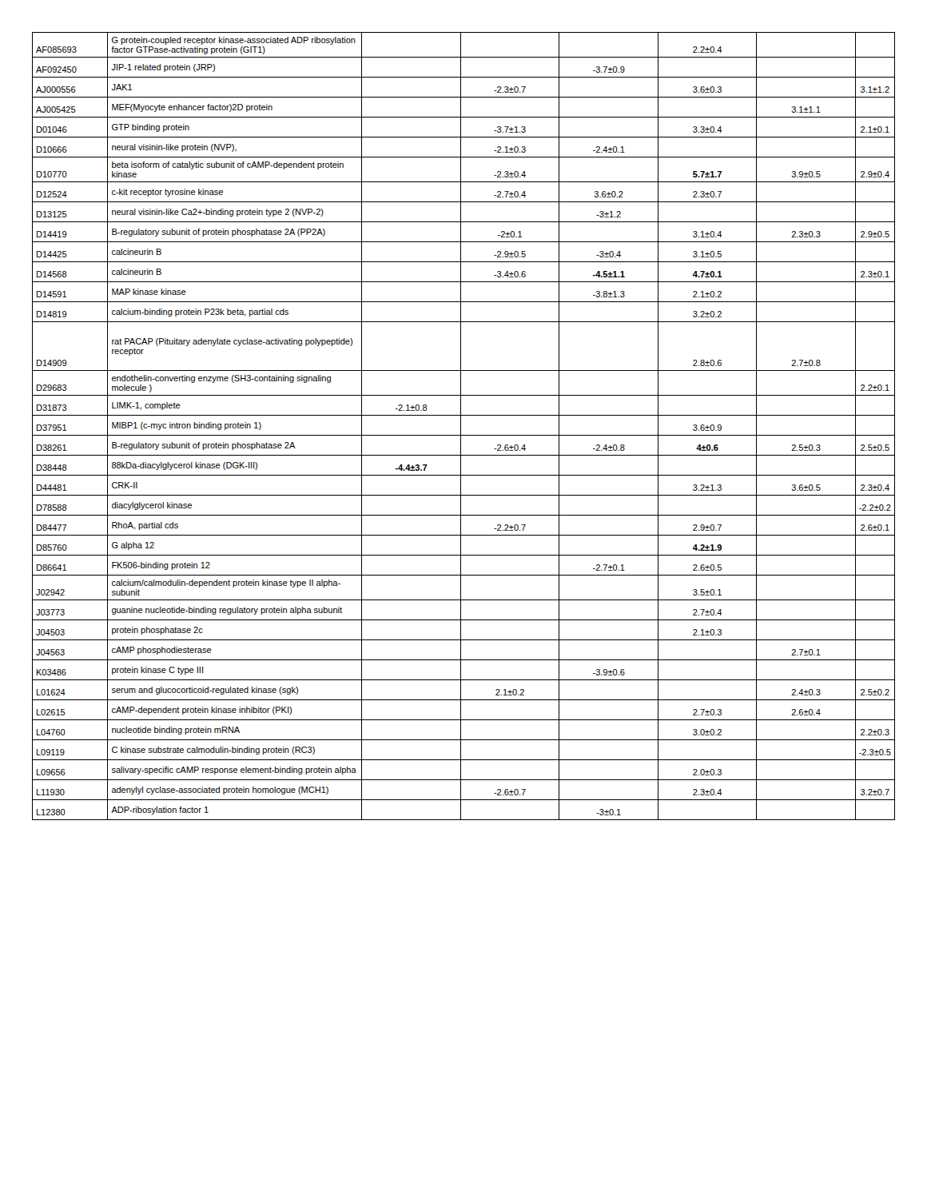| AF085693 | G protein-coupled receptor kinase-associated ADP ribosylation factor GTPase-activating protein (GIT1) | | | | 2.2±0.4 | | |
| AF092450 | JIP-1 related protein (JRP) | | | -3.7±0.9 | | | |
| AJ000556 | JAK1 | | -2.3±0.7 | | 3.6±0.3 | | 3.1±1.2 |
| AJ005425 | MEF(Myocyte enhancer factor)2D protein | | | | | 3.1±1.1 | |
| D01046 | GTP binding protein | | -3.7±1.3 | | 3.3±0.4 | | 2.1±0.1 |
| D10666 | neural visinin-like protein (NVP), | | -2.1±0.3 | -2.4±0.1 | | | |
| D10770 | beta isoform of catalytic subunit of cAMP-dependent protein kinase | | -2.3±0.4 | | 5.7±1.7 | 3.9±0.5 | 2.9±0.4 |
| D12524 | c-kit receptor tyrosine kinase | | -2.7±0.4 | 3.6±0.2 | 2.3±0.7 | | |
| D13125 | neural visinin-like Ca2+-binding protein type 2 (NVP-2) | | | -3±1.2 | | | |
| D14419 | B-regulatory subunit of protein phosphatase 2A (PP2A) | | -2±0.1 | | 3.1±0.4 | 2.3±0.3 | 2.9±0.5 |
| D14425 | calcineurin B | | -2.9±0.5 | -3±0.4 | 3.1±0.5 | | |
| D14568 | calcineurin B | | -3.4±0.6 | -4.5±1.1 | 4.7±0.1 | | 2.3±0.1 |
| D14591 | MAP kinase kinase | | | -3.8±1.3 | 2.1±0.2 | | |
| D14819 | calcium-binding protein P23k beta, partial cds | | | | 3.2±0.2 | | |
| D14909 | rat PACAP (Pituitary adenylate cyclase-activating polypeptide) receptor | | | | 2.8±0.6 | 2.7±0.8 | |
| D29683 | endothelin-converting enzyme (SH3-containing signaling molecule ) | | | | | | 2.2±0.1 |
| D31873 | LIMK-1, complete | -2.1±0.8 | | | | | |
| D37951 | MIBP1 (c-myc intron binding protein 1) | | | | 3.6±0.9 | | |
| D38261 | B-regulatory subunit of protein phosphatase 2A | | -2.6±0.4 | -2.4±0.8 | 4±0.6 | 2.5±0.3 | 2.5±0.5 |
| D38448 | 88kDa-diacylglycerol kinase (DGK-III) | -4.4±3.7 | | | | | |
| D44481 | CRK-II | | | | 3.2±1.3 | 3.6±0.5 | 2.3±0.4 |
| D78588 | diacylglycerol kinase | | | | | | -2.2±0.2 |
| D84477 | RhoA, partial cds | | -2.2±0.7 | | 2.9±0.7 | | 2.6±0.1 |
| D85760 | G alpha 12 | | | | 4.2±1.9 | | |
| D86641 | FK506-binding protein 12 | | | -2.7±0.1 | 2.6±0.5 | | |
| J02942 | calcium/calmodulin-dependent protein kinase type II alpha-subunit | | | | 3.5±0.1 | | |
| J03773 | guanine nucleotide-binding regulatory protein alpha subunit | | | | 2.7±0.4 | | |
| J04503 | protein phosphatase 2c | | | | 2.1±0.3 | | |
| J04563 | cAMP phosphodiesterase | | | | | 2.7±0.1 | |
| K03486 | protein kinase C type III | | | -3.9±0.6 | | | |
| L01624 | serum and glucocorticoid-regulated kinase (sgk) | | 2.1±0.2 | | | 2.4±0.3 | 2.5±0.2 |
| L02615 | cAMP-dependent protein kinase inhibitor (PKI) | | | | 2.7±0.3 | 2.6±0.4 | |
| L04760 | nucleotide binding protein mRNA | | | | 3.0±0.2 | | 2.2±0.3 |
| L09119 | C kinase substrate calmodulin-binding protein (RC3) | | | | | | -2.3±0.5 |
| L09656 | salivary-specific cAMP response element-binding protein alpha | | | | 2.0±0.3 | | |
| L11930 | adenylyl cyclase-associated protein homologue (MCH1) | | -2.6±0.7 | | 2.3±0.4 | | 3.2±0.7 |
| L12380 | ADP-ribosylation factor 1 | | | -3±0.1 | | | |